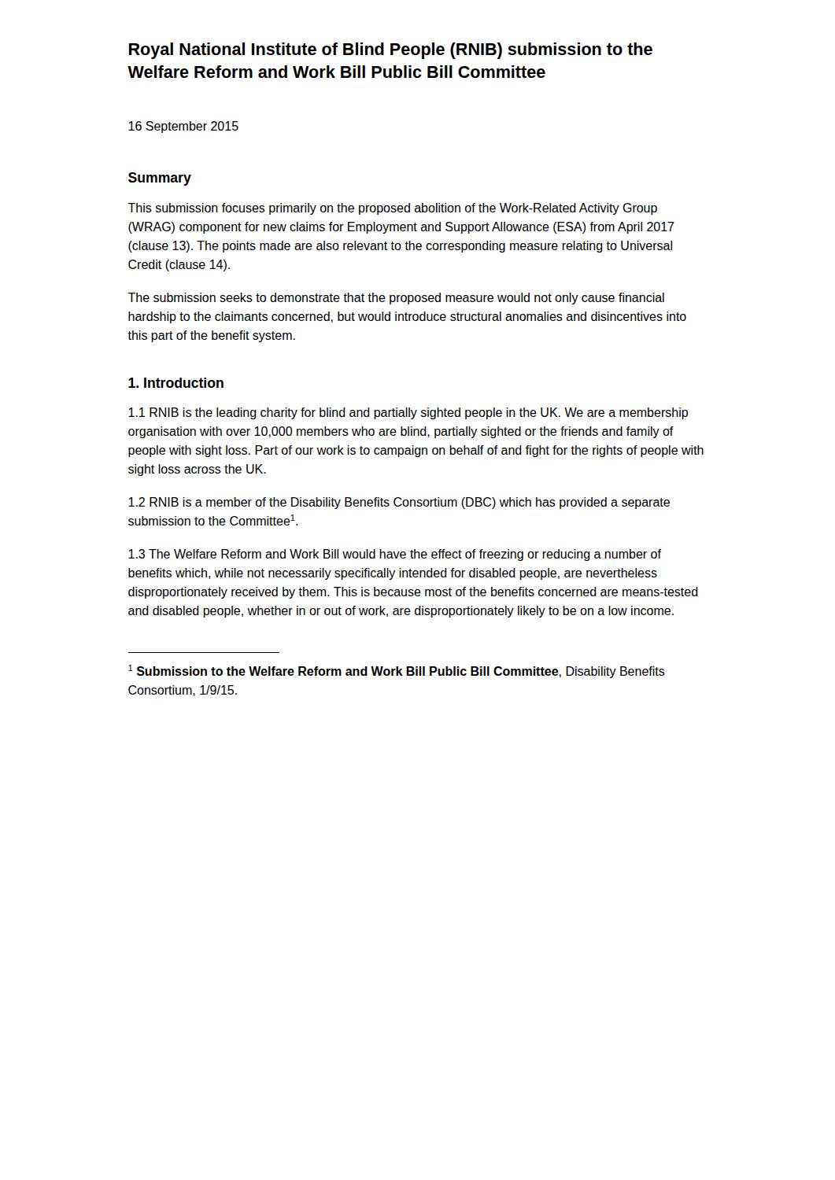Royal National Institute of Blind People (RNIB) submission to the Welfare Reform and Work Bill Public Bill Committee
16 September 2015
Summary
This submission focuses primarily on the proposed abolition of the Work-Related Activity Group (WRAG) component for new claims for Employment and Support Allowance (ESA) from April 2017 (clause 13). The points made are also relevant to the corresponding measure relating to Universal Credit (clause 14).
The submission seeks to demonstrate that the proposed measure would not only cause financial hardship to the claimants concerned, but would introduce structural anomalies and disincentives into this part of the benefit system.
1. Introduction
1.1 RNIB is the leading charity for blind and partially sighted people in the UK. We are a membership organisation with over 10,000 members who are blind, partially sighted or the friends and family of people with sight loss. Part of our work is to campaign on behalf of and fight for the rights of people with sight loss across the UK.
1.2 RNIB is a member of the Disability Benefits Consortium (DBC) which has provided a separate submission to the Committee1.
1.3 The Welfare Reform and Work Bill would have the effect of freezing or reducing a number of benefits which, while not necessarily specifically intended for disabled people, are nevertheless disproportionately received by them. This is because most of the benefits concerned are means-tested and disabled people, whether in or out of work, are disproportionately likely to be on a low income.
1 Submission to the Welfare Reform and Work Bill Public Bill Committee, Disability Benefits Consortium, 1/9/15.